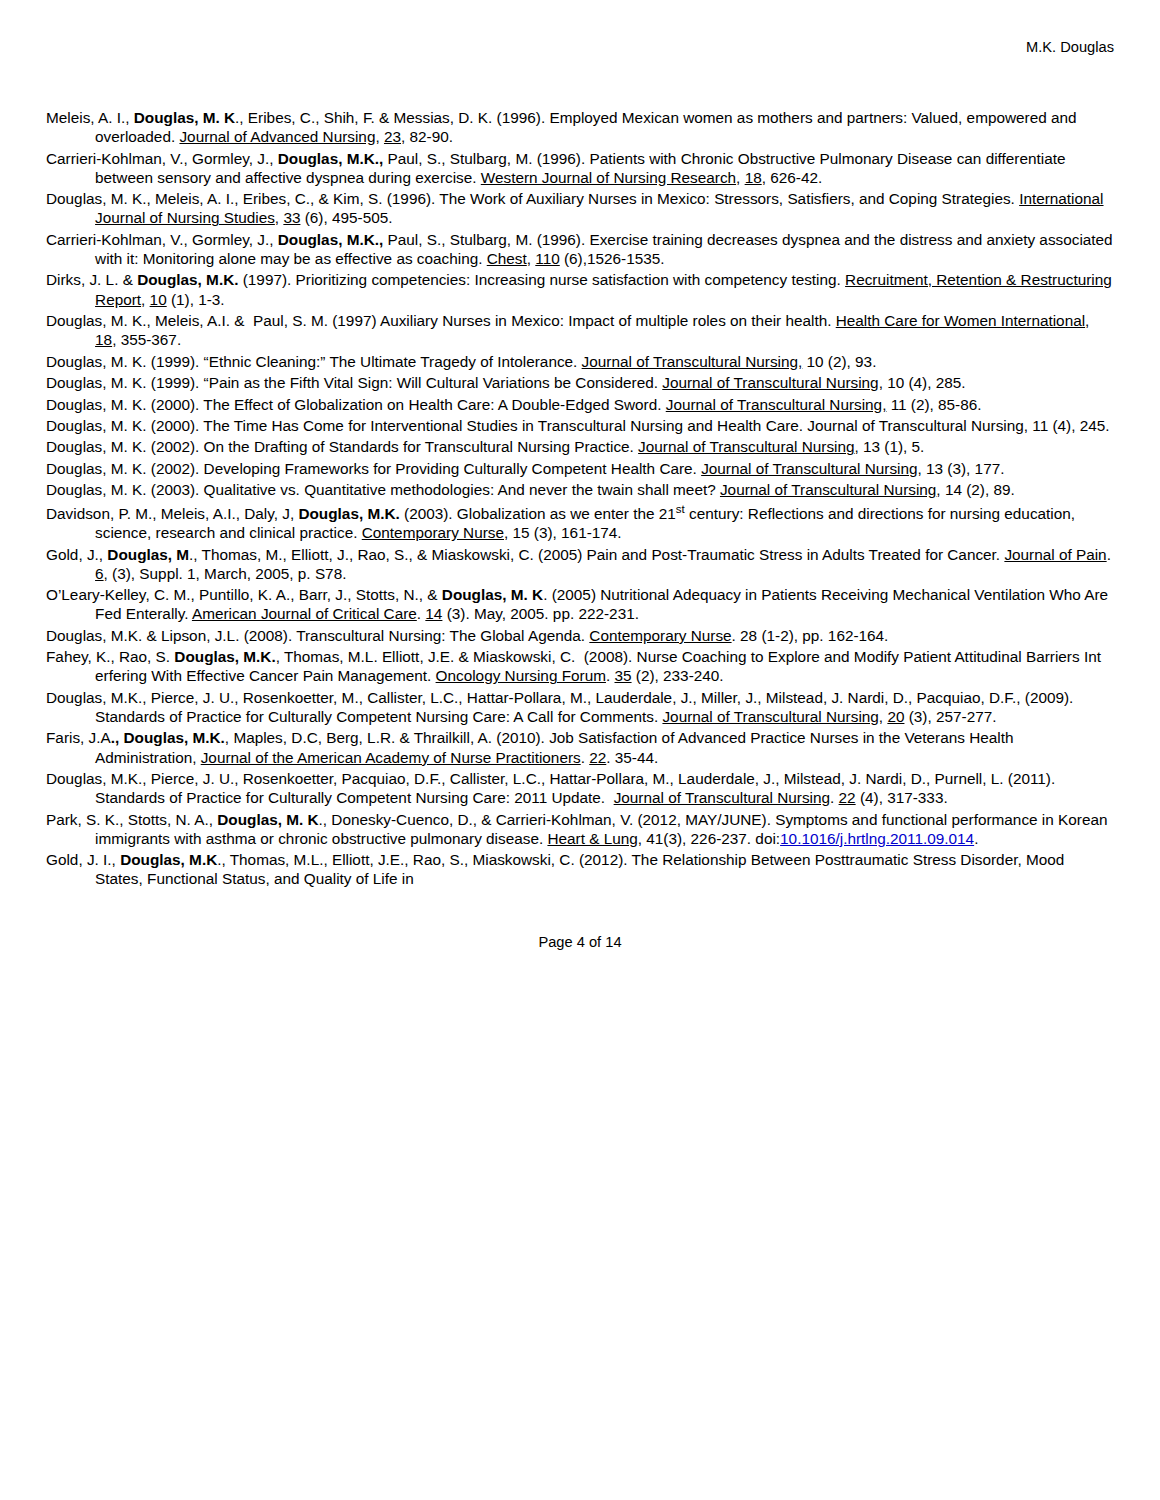M.K. Douglas
Meleis, A. I., Douglas, M. K., Eribes, C., Shih, F. & Messias, D. K. (1996). Employed Mexican women as mothers and partners: Valued, empowered and overloaded. Journal of Advanced Nursing, 23, 82-90.
Carrieri-Kohlman, V., Gormley, J., Douglas, M.K., Paul, S., Stulbarg, M. (1996). Patients with Chronic Obstructive Pulmonary Disease can differentiate between sensory and affective dyspnea during exercise. Western Journal of Nursing Research, 18, 626-42.
Douglas, M. K., Meleis, A. I., Eribes, C., & Kim, S. (1996). The Work of Auxiliary Nurses in Mexico: Stressors, Satisfiers, and Coping Strategies. International Journal of Nursing Studies, 33 (6), 495-505.
Carrieri-Kohlman, V., Gormley, J., Douglas, M.K., Paul, S., Stulbarg, M. (1996). Exercise training decreases dyspnea and the distress and anxiety associated with it: Monitoring alone may be as effective as coaching. Chest, 110 (6),1526-1535.
Dirks, J. L. & Douglas, M.K. (1997). Prioritizing competencies: Increasing nurse satisfaction with competency testing. Recruitment, Retention & Restructuring Report, 10 (1), 1-3.
Douglas, M. K., Meleis, A.I. & Paul, S. M. (1997) Auxiliary Nurses in Mexico: Impact of multiple roles on their health. Health Care for Women International, 18, 355-367.
Douglas, M. K. (1999). “Ethnic Cleaning:” The Ultimate Tragedy of Intolerance. Journal of Transcultural Nursing, 10 (2), 93.
Douglas, M. K. (1999). “Pain as the Fifth Vital Sign: Will Cultural Variations be Considered. Journal of Transcultural Nursing, 10 (4), 285.
Douglas, M. K. (2000). The Effect of Globalization on Health Care: A Double-Edged Sword. Journal of Transcultural Nursing, 11 (2), 85-86.
Douglas, M. K. (2000). The Time Has Come for Interventional Studies in Transcultural Nursing and Health Care. Journal of Transcultural Nursing, 11 (4), 245.
Douglas, M. K. (2002). On the Drafting of Standards for Transcultural Nursing Practice. Journal of Transcultural Nursing, 13 (1), 5.
Douglas, M. K. (2002). Developing Frameworks for Providing Culturally Competent Health Care. Journal of Transcultural Nursing, 13 (3), 177.
Douglas, M. K. (2003). Qualitative vs. Quantitative methodologies: And never the twain shall meet? Journal of Transcultural Nursing, 14 (2), 89.
Davidson, P. M., Meleis, A.I., Daly, J, Douglas, M.K. (2003). Globalization as we enter the 21st century: Reflections and directions for nursing education, science, research and clinical practice. Contemporary Nurse, 15 (3), 161-174.
Gold, J., Douglas, M., Thomas, M., Elliott, J., Rao, S., & Miaskowski, C. (2005) Pain and Post-Traumatic Stress in Adults Treated for Cancer. Journal of Pain. 6, (3), Suppl. 1, March, 2005, p. S78.
O’Leary-Kelley, C. M., Puntillo, K. A., Barr, J., Stotts, N., & Douglas, M. K. (2005) Nutritional Adequacy in Patients Receiving Mechanical Ventilation Who Are Fed Enterally. American Journal of Critical Care. 14 (3). May, 2005. pp. 222-231.
Douglas, M.K. & Lipson, J.L. (2008). Transcultural Nursing: The Global Agenda. Contemporary Nurse. 28 (1-2), pp. 162-164.
Fahey, K., Rao, S. Douglas, M.K., Thomas, M.L. Elliott, J.E. & Miaskowski, C. (2008). Nurse Coaching to Explore and Modify Patient Attitudinal Barriers Int erfering With Effective Cancer Pain Management. Oncology Nursing Forum. 35 (2), 233-240.
Douglas, M.K., Pierce, J. U., Rosenkoetter, M., Callister, L.C., Hattar-Pollara, M., Lauderdale, J., Miller, J., Milstead, J. Nardi, D., Pacquiao, D.F., (2009). Standards of Practice for Culturally Competent Nursing Care: A Call for Comments. Journal of Transcultural Nursing, 20 (3), 257-277.
Faris, J.A., Douglas, M.K., Maples, D.C, Berg, L.R. & Thrailkill, A. (2010). Job Satisfaction of Advanced Practice Nurses in the Veterans Health Administration, Journal of the American Academy of Nurse Practitioners. 22. 35-44.
Douglas, M.K., Pierce, J. U., Rosenkoetter, Pacquiao, D.F., Callister, L.C., Hattar-Pollara, M., Lauderdale, J., Milstead, J. Nardi, D., Purnell, L. (2011). Standards of Practice for Culturally Competent Nursing Care: 2011 Update. Journal of Transcultural Nursing. 22 (4), 317-333.
Park, S. K., Stotts, N. A., Douglas, M. K., Donesky-Cuenco, D., & Carrieri-Kohlman, V. (2012, MAY/JUNE). Symptoms and functional performance in Korean immigrants with asthma or chronic obstructive pulmonary disease. Heart & Lung, 41(3), 226-237. doi:10.1016/j.hrtlng.2011.09.014.
Gold, J. I., Douglas, M.K., Thomas, M.L., Elliott, J.E., Rao, S., Miaskowski, C. (2012). The Relationship Between Posttraumatic Stress Disorder, Mood States, Functional Status, and Quality of Life in
Page 4 of 14